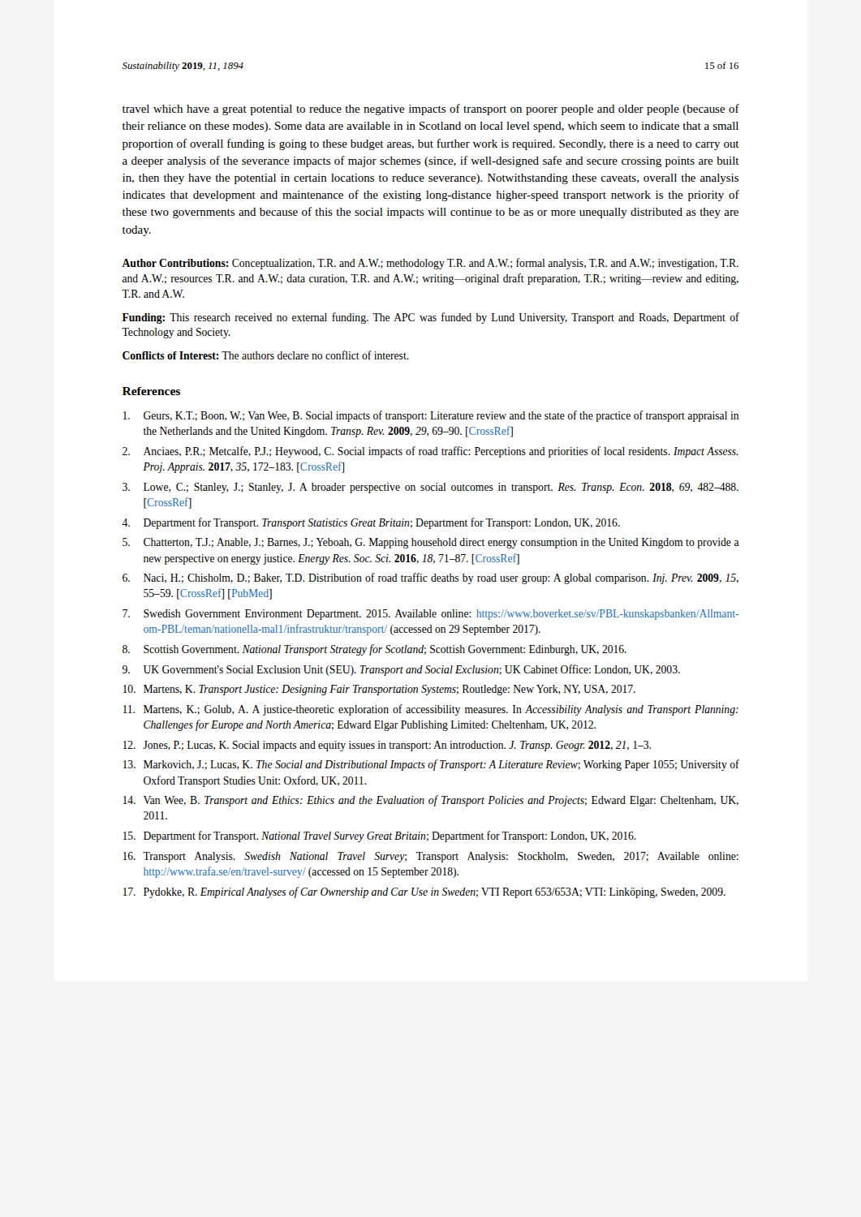Sustainability 2019, 11, 1894
15 of 16
travel which have a great potential to reduce the negative impacts of transport on poorer people and older people (because of their reliance on these modes). Some data are available in in Scotland on local level spend, which seem to indicate that a small proportion of overall funding is going to these budget areas, but further work is required. Secondly, there is a need to carry out a deeper analysis of the severance impacts of major schemes (since, if well-designed safe and secure crossing points are built in, then they have the potential in certain locations to reduce severance). Notwithstanding these caveats, overall the analysis indicates that development and maintenance of the existing long-distance higher-speed transport network is the priority of these two governments and because of this the social impacts will continue to be as or more unequally distributed as they are today.
Author Contributions: Conceptualization, T.R. and A.W.; methodology T.R. and A.W.; formal analysis, T.R. and A.W.; investigation, T.R. and A.W.; resources T.R. and A.W.; data curation, T.R. and A.W.; writing—original draft preparation, T.R.; writing—review and editing, T.R. and A.W.
Funding: This research received no external funding. The APC was funded by Lund University, Transport and Roads, Department of Technology and Society.
Conflicts of Interest: The authors declare no conflict of interest.
References
Geurs, K.T.; Boon, W.; Van Wee, B. Social impacts of transport: Literature review and the state of the practice of transport appraisal in the Netherlands and the United Kingdom. Transp. Rev. 2009, 29, 69–90. [CrossRef]
Anciaes, P.R.; Metcalfe, P.J.; Heywood, C. Social impacts of road traffic: Perceptions and priorities of local residents. Impact Assess. Proj. Apprais. 2017, 35, 172–183. [CrossRef]
Lowe, C.; Stanley, J.; Stanley, J. A broader perspective on social outcomes in transport. Res. Transp. Econ. 2018, 69, 482–488. [CrossRef]
Department for Transport. Transport Statistics Great Britain; Department for Transport: London, UK, 2016.
Chatterton, T.J.; Anable, J.; Barnes, J.; Yeboah, G. Mapping household direct energy consumption in the United Kingdom to provide a new perspective on energy justice. Energy Res. Soc. Sci. 2016, 18, 71–87. [CrossRef]
Naci, H.; Chisholm, D.; Baker, T.D. Distribution of road traffic deaths by road user group: A global comparison. Inj. Prev. 2009, 15, 55–59. [CrossRef] [PubMed]
Swedish Government Environment Department. 2015. Available online: https://www.boverket.se/sv/PBL-kunskapsbanken/Allmant-om-PBL/teman/nationella-mal1/infrastruktur/transport/ (accessed on 29 September 2017).
Scottish Government. National Transport Strategy for Scotland; Scottish Government: Edinburgh, UK, 2016.
UK Government's Social Exclusion Unit (SEU). Transport and Social Exclusion; UK Cabinet Office: London, UK, 2003.
Martens, K. Transport Justice: Designing Fair Transportation Systems; Routledge: New York, NY, USA, 2017.
Martens, K.; Golub, A. A justice-theoretic exploration of accessibility measures. In Accessibility Analysis and Transport Planning: Challenges for Europe and North America; Edward Elgar Publishing Limited: Cheltenham, UK, 2012.
Jones, P.; Lucas, K. Social impacts and equity issues in transport: An introduction. J. Transp. Geogr. 2012, 21, 1–3.
Markovich, J.; Lucas, K. The Social and Distributional Impacts of Transport: A Literature Review; Working Paper 1055; University of Oxford Transport Studies Unit: Oxford, UK, 2011.
Van Wee, B. Transport and Ethics: Ethics and the Evaluation of Transport Policies and Projects; Edward Elgar: Cheltenham, UK, 2011.
Department for Transport. National Travel Survey Great Britain; Department for Transport: London, UK, 2016.
Transport Analysis. Swedish National Travel Survey; Transport Analysis: Stockholm, Sweden, 2017; Available online: http://www.trafa.se/en/travel-survey/ (accessed on 15 September 2018).
Pydokke, R. Empirical Analyses of Car Ownership and Car Use in Sweden; VTI Report 653/653A; VTI: Linköping, Sweden, 2009.